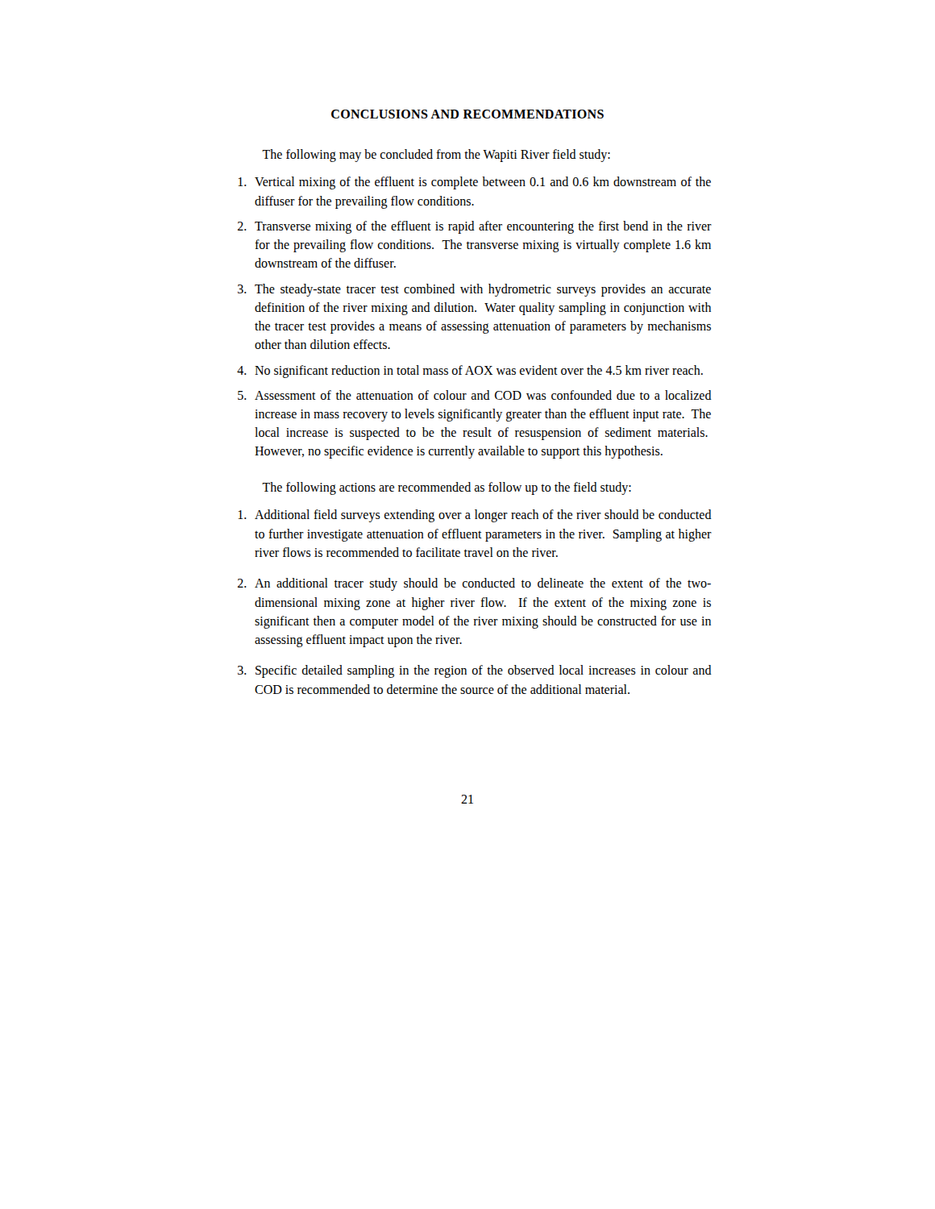CONCLUSIONS AND RECOMMENDATIONS
The following may be concluded from the Wapiti River field study:
Vertical mixing of the effluent is complete between 0.1 and 0.6 km downstream of the diffuser for the prevailing flow conditions.
Transverse mixing of the effluent is rapid after encountering the first bend in the river for the prevailing flow conditions. The transverse mixing is virtually complete 1.6 km downstream of the diffuser.
The steady-state tracer test combined with hydrometric surveys provides an accurate definition of the river mixing and dilution. Water quality sampling in conjunction with the tracer test provides a means of assessing attenuation of parameters by mechanisms other than dilution effects.
No significant reduction in total mass of AOX was evident over the 4.5 km river reach.
Assessment of the attenuation of colour and COD was confounded due to a localized increase in mass recovery to levels significantly greater than the effluent input rate. The local increase is suspected to be the result of resuspension of sediment materials. However, no specific evidence is currently available to support this hypothesis.
The following actions are recommended as follow up to the field study:
Additional field surveys extending over a longer reach of the river should be conducted to further investigate attenuation of effluent parameters in the river. Sampling at higher river flows is recommended to facilitate travel on the river.
An additional tracer study should be conducted to delineate the extent of the two-dimensional mixing zone at higher river flow. If the extent of the mixing zone is significant then a computer model of the river mixing should be constructed for use in assessing effluent impact upon the river.
Specific detailed sampling in the region of the observed local increases in colour and COD is recommended to determine the source of the additional material.
21